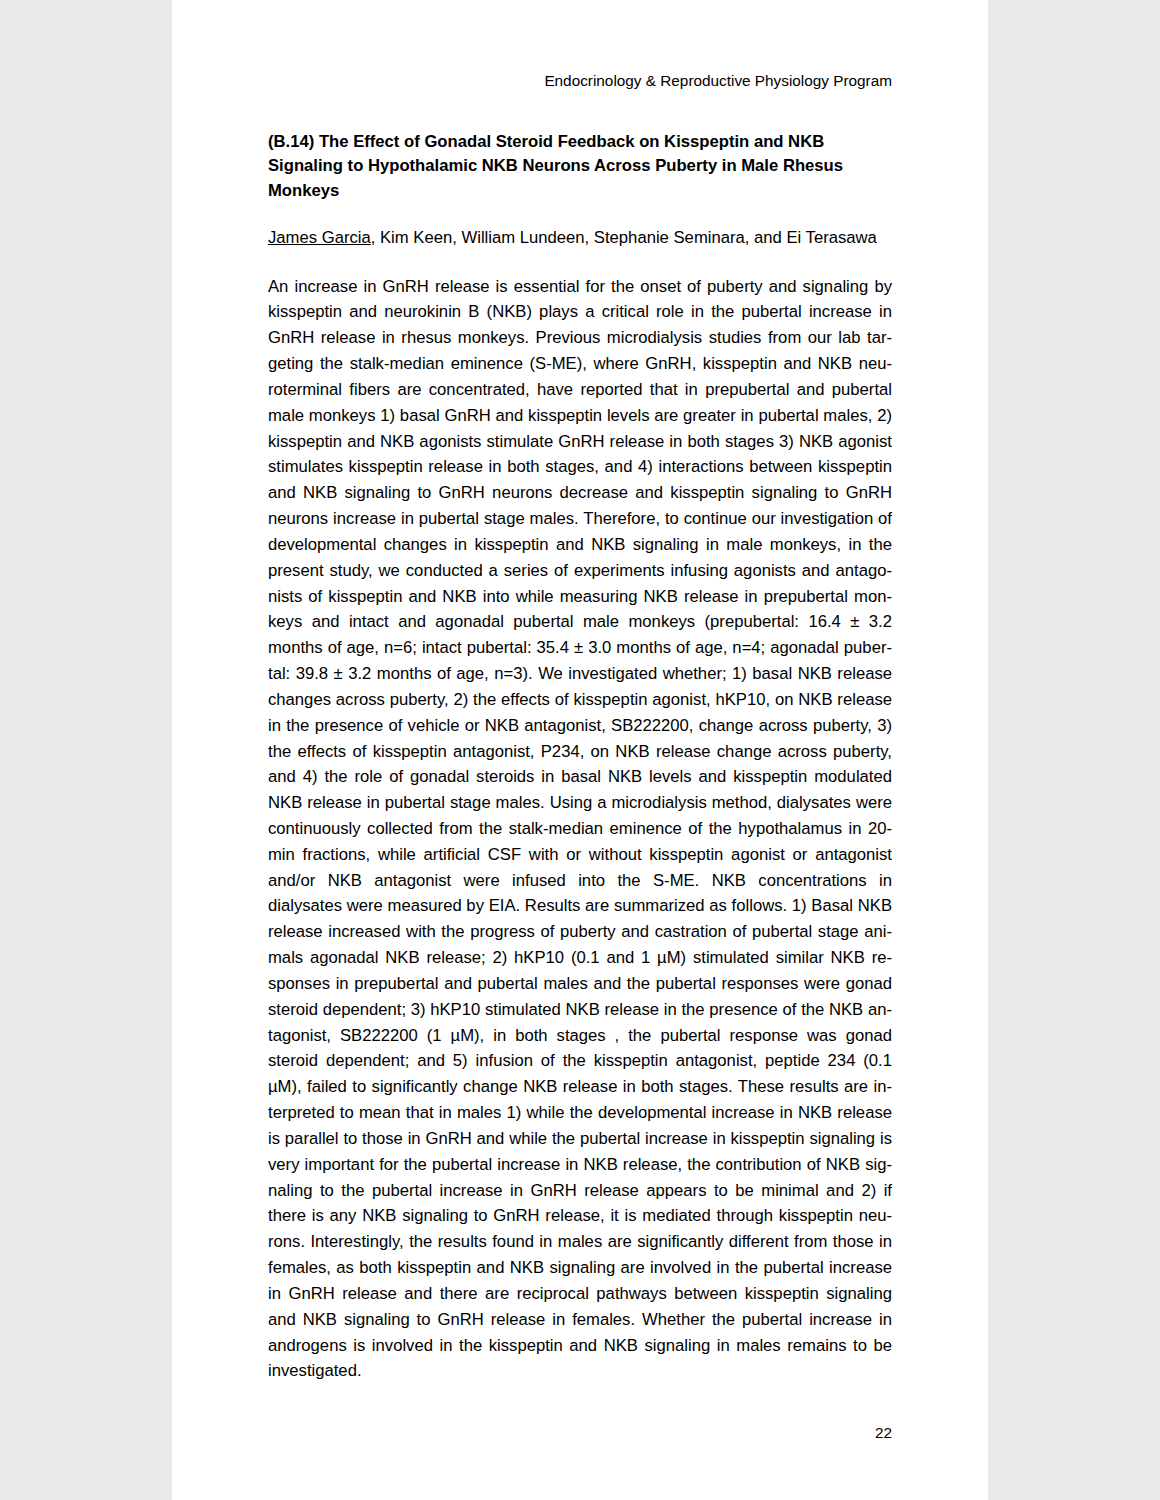Endocrinology & Reproductive Physiology Program
(B.14) The Effect of Gonadal Steroid Feedback on Kisspeptin and NKB Signaling to Hypothalamic NKB Neurons Across Puberty in Male Rhesus Monkeys
James Garcia, Kim Keen, William Lundeen, Stephanie Seminara, and Ei Terasawa
An increase in GnRH release is essential for the onset of puberty and signaling by kisspeptin and neurokinin B (NKB) plays a critical role in the pubertal increase in GnRH release in rhesus monkeys. Previous microdialysis studies from our lab targeting the stalk-median eminence (S-ME), where GnRH, kisspeptin and NKB neuroterminal fibers are concentrated, have reported that in prepubertal and pubertal male monkeys 1) basal GnRH and kisspeptin levels are greater in pubertal males, 2) kisspeptin and NKB agonists stimulate GnRH release in both stages 3) NKB agonist stimulates kisspeptin release in both stages, and 4) interactions between kisspeptin and NKB signaling to GnRH neurons decrease and kisspeptin signaling to GnRH neurons increase in pubertal stage males. Therefore, to continue our investigation of developmental changes in kisspeptin and NKB signaling in male monkeys, in the present study, we conducted a series of experiments infusing agonists and antagonists of kisspeptin and NKB into while measuring NKB release in prepubertal monkeys and intact and agonadal pubertal male monkeys (prepubertal: 16.4 ± 3.2 months of age, n=6; intact pubertal: 35.4 ± 3.0 months of age, n=4; agonadal pubertal: 39.8 ± 3.2 months of age, n=3). We investigated whether; 1) basal NKB release changes across puberty, 2) the effects of kisspeptin agonist, hKP10, on NKB release in the presence of vehicle or NKB antagonist, SB222200, change across puberty, 3) the effects of kisspeptin antagonist, P234, on NKB release change across puberty, and 4) the role of gonadal steroids in basal NKB levels and kisspeptin modulated NKB release in pubertal stage males. Using a microdialysis method, dialysates were continuously collected from the stalk-median eminence of the hypothalamus in 20-min fractions, while artificial CSF with or without kisspeptin agonist or antagonist and/or NKB antagonist were infused into the S-ME. NKB concentrations in dialysates were measured by EIA. Results are summarized as follows. 1) Basal NKB release increased with the progress of puberty and castration of pubertal stage animals agonadal NKB release; 2) hKP10 (0.1 and 1 µM) stimulated similar NKB responses in prepubertal and pubertal males and the pubertal responses were gonad steroid dependent; 3) hKP10 stimulated NKB release in the presence of the NKB antagonist, SB222200 (1 µM), in both stages , the pubertal response was gonad steroid dependent; and 5) infusion of the kisspeptin antagonist, peptide 234 (0.1 µM), failed to significantly change NKB release in both stages. These results are interpreted to mean that in males 1) while the developmental increase in NKB release is parallel to those in GnRH and while the pubertal increase in kisspeptin signaling is very important for the pubertal increase in NKB release, the contribution of NKB signaling to the pubertal increase in GnRH release appears to be minimal and 2) if there is any NKB signaling to GnRH release, it is mediated through kisspeptin neurons. Interestingly, the results found in males are significantly different from those in females, as both kisspeptin and NKB signaling are involved in the pubertal increase in GnRH release and there are reciprocal pathways between kisspeptin signaling and NKB signaling to GnRH release in females. Whether the pubertal increase in androgens is involved in the kisspeptin and NKB signaling in males remains to be investigated.
22